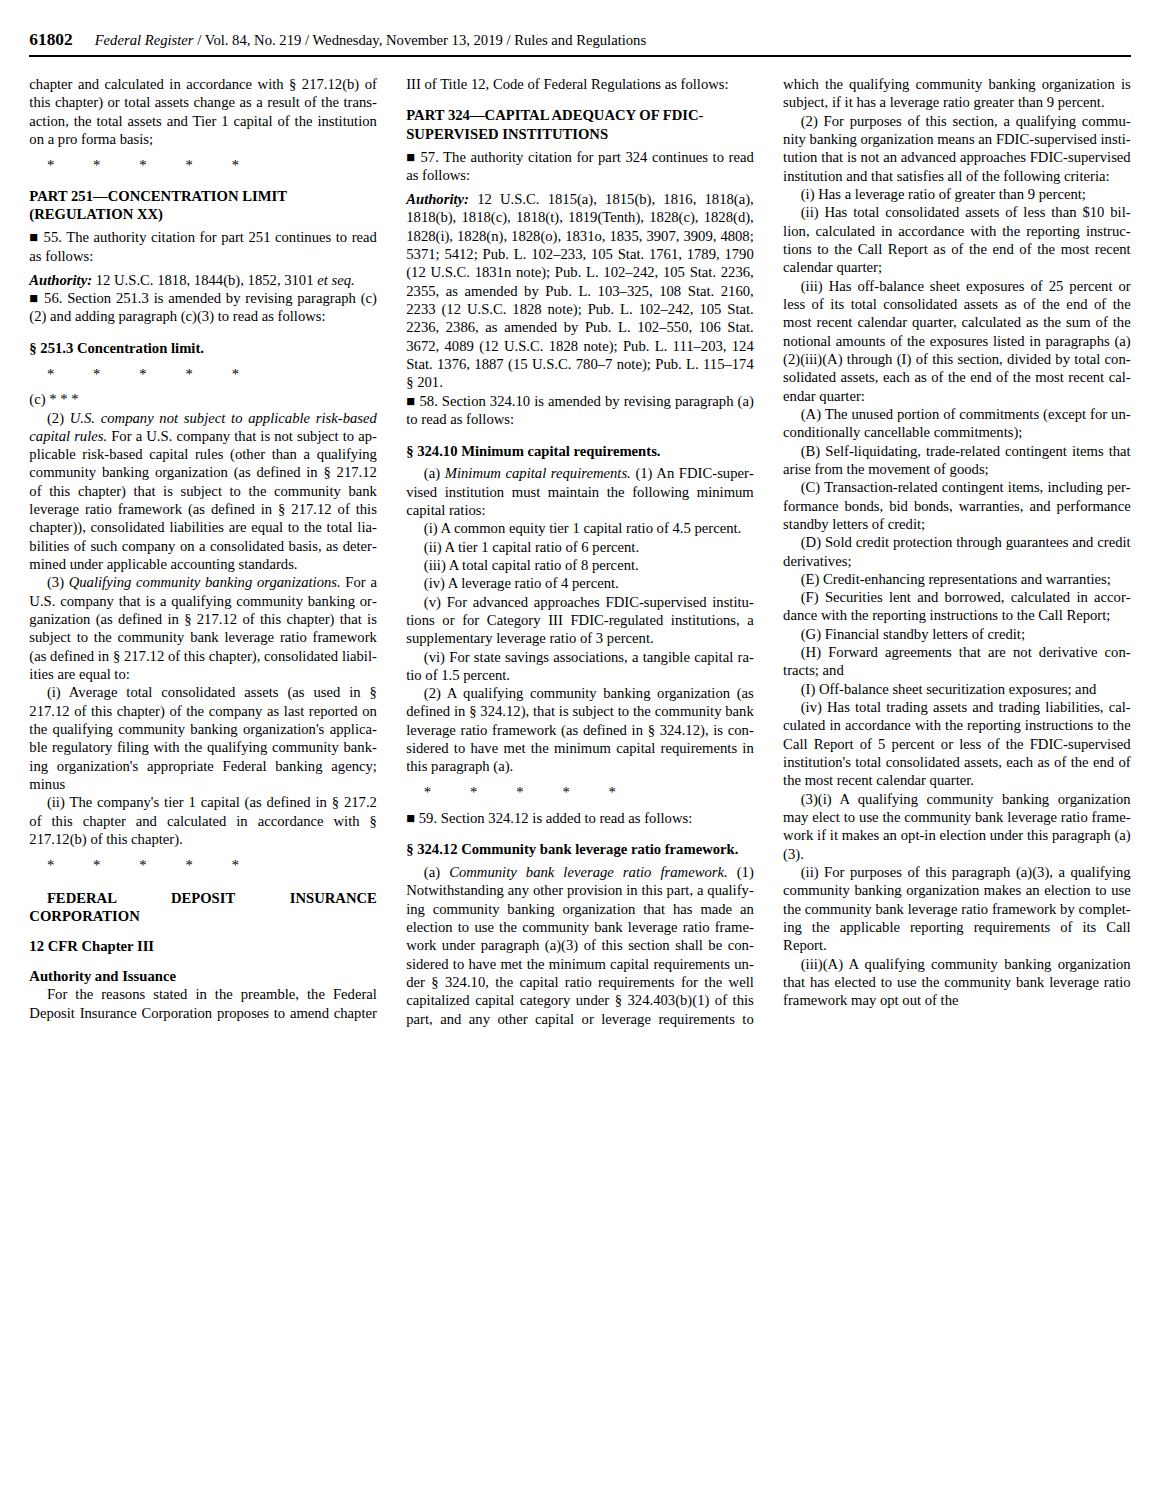61802 Federal Register / Vol. 84, No. 219 / Wednesday, November 13, 2019 / Rules and Regulations
chapter and calculated in accordance with § 217.12(b) of this chapter) or total assets change as a result of the transaction, the total assets and Tier 1 capital of the institution on a pro forma basis;
* * * * *
PART 251—CONCENTRATION LIMIT (REGULATION XX)
■ 55. The authority citation for part 251 continues to read as follows:
Authority: 12 U.S.C. 1818, 1844(b), 1852, 3101 et seq.
■ 56. Section 251.3 is amended by revising paragraph (c)(2) and adding paragraph (c)(3) to read as follows:
§ 251.3 Concentration limit.
* * * * *
(c) * * *
(2) U.S. company not subject to applicable risk-based capital rules. For a U.S. company that is not subject to applicable risk-based capital rules (other than a qualifying community banking organization (as defined in § 217.12 of this chapter) that is subject to the community bank leverage ratio framework (as defined in § 217.12 of this chapter)), consolidated liabilities are equal to the total liabilities of such company on a consolidated basis, as determined under applicable accounting standards.
(3) Qualifying community banking organizations. For a U.S. company that is a qualifying community banking organization (as defined in § 217.12 of this chapter) that is subject to the community bank leverage ratio framework (as defined in § 217.12 of this chapter), consolidated liabilities are equal to:
(i) Average total consolidated assets (as used in § 217.12 of this chapter) of the company as last reported on the qualifying community banking organization's applicable regulatory filing with the qualifying community banking organization's appropriate Federal banking agency; minus
(ii) The company's tier 1 capital (as defined in § 217.2 of this chapter and calculated in accordance with § 217.12(b) of this chapter).
* * * * *
FEDERAL DEPOSIT INSURANCE CORPORATION
12 CFR Chapter III
Authority and Issuance
For the reasons stated in the preamble, the Federal Deposit Insurance Corporation proposes to amend chapter III of Title 12, Code of Federal Regulations as follows:
PART 324—CAPITAL ADEQUACY OF FDIC-SUPERVISED INSTITUTIONS
■ 57. The authority citation for part 324 continues to read as follows:
Authority: 12 U.S.C. 1815(a), 1815(b), 1816, 1818(a), 1818(b), 1818(c), 1818(t), 1819(Tenth), 1828(c), 1828(d), 1828(i), 1828(n), 1828(o), 1831o, 1835, 3907, 3909, 4808; 5371; 5412; Pub. L. 102–233, 105 Stat. 1761, 1789, 1790 (12 U.S.C. 1831n note); Pub. L. 102–242, 105 Stat. 2236, 2355, as amended by Pub. L. 103–325, 108 Stat. 2160, 2233 (12 U.S.C. 1828 note); Pub. L. 102–242, 105 Stat. 2236, 2386, as amended by Pub. L. 102–550, 106 Stat. 3672, 4089 (12 U.S.C. 1828 note); Pub. L. 111–203, 124 Stat. 1376, 1887 (15 U.S.C. 780–7 note); Pub. L. 115–174 § 201.
■ 58. Section 324.10 is amended by revising paragraph (a) to read as follows:
§ 324.10 Minimum capital requirements.
(a) Minimum capital requirements. (1) An FDIC-supervised institution must maintain the following minimum capital ratios:
(i) A common equity tier 1 capital ratio of 4.5 percent.
(ii) A tier 1 capital ratio of 6 percent.
(iii) A total capital ratio of 8 percent.
(iv) A leverage ratio of 4 percent.
(v) For advanced approaches FDIC-supervised institutions or for Category III FDIC-regulated institutions, a supplementary leverage ratio of 3 percent.
(vi) For state savings associations, a tangible capital ratio of 1.5 percent.
(2) A qualifying community banking organization (as defined in § 324.12), that is subject to the community bank leverage ratio framework (as defined in § 324.12), is considered to have met the minimum capital requirements in this paragraph (a).
* * * * *
■ 59. Section 324.12 is added to read as follows:
§ 324.12 Community bank leverage ratio framework.
(a) Community bank leverage ratio framework. (1) Notwithstanding any other provision in this part, a qualifying community banking organization that has made an election to use the community bank leverage ratio framework under paragraph (a)(3) of this section shall be considered to have met the minimum capital requirements under § 324.10, the capital ratio requirements for the well capitalized capital category under § 324.403(b)(1) of this part, and any other capital or leverage requirements to which the qualifying community banking organization is subject, if it has a leverage ratio greater than 9 percent.
(2) For purposes of this section, a qualifying community banking organization means an FDIC-supervised institution that is not an advanced approaches FDIC-supervised institution and that satisfies all of the following criteria:
(i) Has a leverage ratio of greater than 9 percent;
(ii) Has total consolidated assets of less than $10 billion, calculated in accordance with the reporting instructions to the Call Report as of the end of the most recent calendar quarter;
(iii) Has off-balance sheet exposures of 25 percent or less of its total consolidated assets as of the end of the most recent calendar quarter, calculated as the sum of the notional amounts of the exposures listed in paragraphs (a)(2)(iii)(A) through (I) of this section, divided by total consolidated assets, each as of the end of the most recent calendar quarter:
(A) The unused portion of commitments (except for unconditionally cancellable commitments);
(B) Self-liquidating, trade-related contingent items that arise from the movement of goods;
(C) Transaction-related contingent items, including performance bonds, bid bonds, warranties, and performance standby letters of credit;
(D) Sold credit protection through guarantees and credit derivatives;
(E) Credit-enhancing representations and warranties;
(F) Securities lent and borrowed, calculated in accordance with the reporting instructions to the Call Report;
(G) Financial standby letters of credit;
(H) Forward agreements that are not derivative contracts; and
(I) Off-balance sheet securitization exposures; and
(iv) Has total trading assets and trading liabilities, calculated in accordance with the reporting instructions to the Call Report of 5 percent or less of the FDIC-supervised institution's total consolidated assets, each as of the end of the most recent calendar quarter.
(3)(i) A qualifying community banking organization may elect to use the community bank leverage ratio framework if it makes an opt-in election under this paragraph (a)(3).
(ii) For purposes of this paragraph (a)(3), a qualifying community banking organization makes an election to use the community bank leverage ratio framework by completing the applicable reporting requirements of its Call Report.
(iii)(A) A qualifying community banking organization that has elected to use the community bank leverage ratio framework may opt out of the